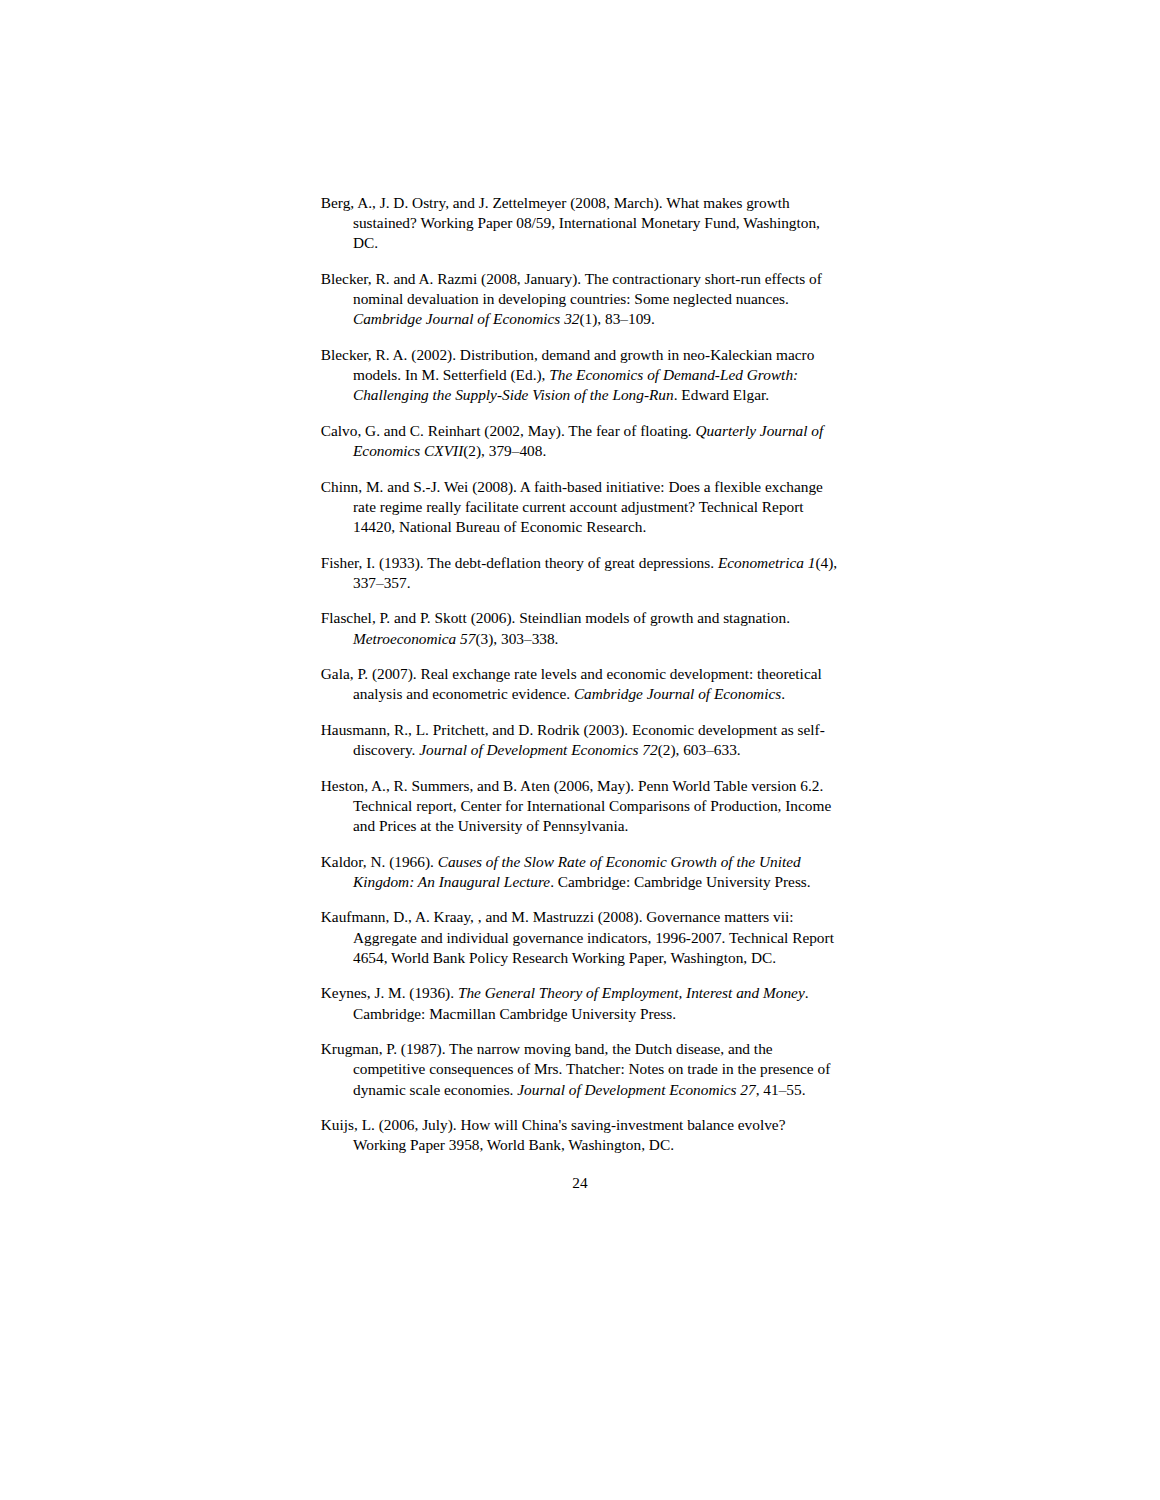Berg, A., J. D. Ostry, and J. Zettelmeyer (2008, March). What makes growth sustained? Working Paper 08/59, International Monetary Fund, Washington, DC.
Blecker, R. and A. Razmi (2008, January). The contractionary short-run effects of nominal devaluation in developing countries: Some neglected nuances. Cambridge Journal of Economics 32(1), 83–109.
Blecker, R. A. (2002). Distribution, demand and growth in neo-Kaleckian macro models. In M. Setterfield (Ed.), The Economics of Demand-Led Growth: Challenging the Supply-Side Vision of the Long-Run. Edward Elgar.
Calvo, G. and C. Reinhart (2002, May). The fear of floating. Quarterly Journal of Economics CXVII(2), 379–408.
Chinn, M. and S.-J. Wei (2008). A faith-based initiative: Does a flexible exchange rate regime really facilitate current account adjustment? Technical Report 14420, National Bureau of Economic Research.
Fisher, I. (1933). The debt-deflation theory of great depressions. Econometrica 1(4), 337–357.
Flaschel, P. and P. Skott (2006). Steindlian models of growth and stagnation. Metroeconomica 57(3), 303–338.
Gala, P. (2007). Real exchange rate levels and economic development: theoretical analysis and econometric evidence. Cambridge Journal of Economics.
Hausmann, R., L. Pritchett, and D. Rodrik (2003). Economic development as self-discovery. Journal of Development Economics 72(2), 603–633.
Heston, A., R. Summers, and B. Aten (2006, May). Penn World Table version 6.2. Technical report, Center for International Comparisons of Production, Income and Prices at the University of Pennsylvania.
Kaldor, N. (1966). Causes of the Slow Rate of Economic Growth of the United Kingdom: An Inaugural Lecture. Cambridge: Cambridge University Press.
Kaufmann, D., A. Kraay, , and M. Mastruzzi (2008). Governance matters vii: Aggregate and individual governance indicators, 1996-2007. Technical Report 4654, World Bank Policy Research Working Paper, Washington, DC.
Keynes, J. M. (1936). The General Theory of Employment, Interest and Money. Cambridge: Macmillan Cambridge University Press.
Krugman, P. (1987). The narrow moving band, the Dutch disease, and the competitive consequences of Mrs. Thatcher: Notes on trade in the presence of dynamic scale economies. Journal of Development Economics 27, 41–55.
Kuijs, L. (2006, July). How will China's saving-investment balance evolve? Working Paper 3958, World Bank, Washington, DC.
24